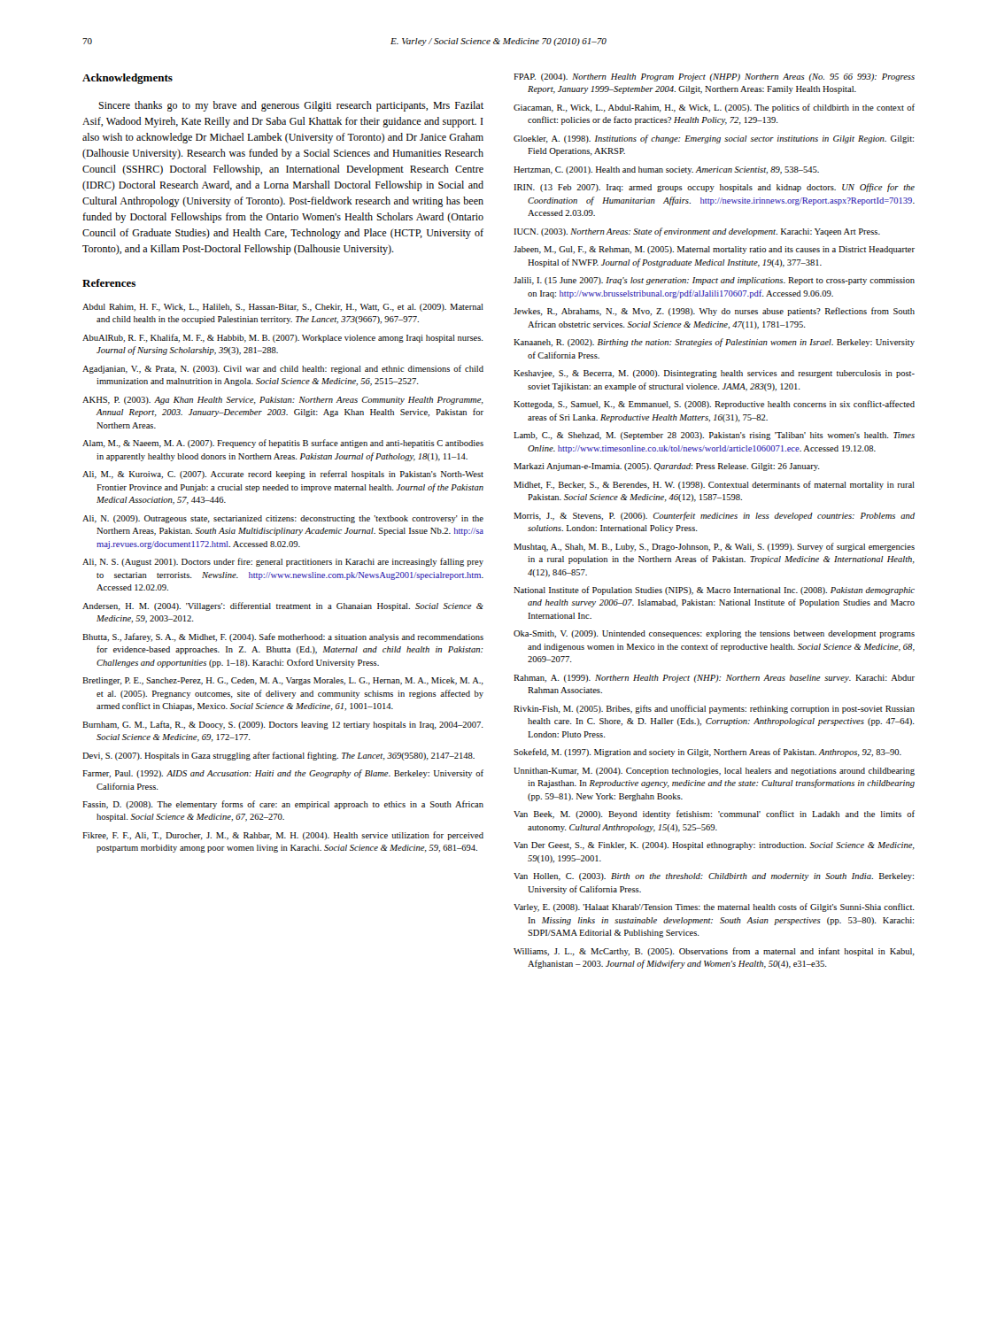70 E. Varley / Social Science & Medicine 70 (2010) 61–70
Acknowledgments
Sincere thanks go to my brave and generous Gilgiti research participants, Mrs Fazilat Asif, Wadood Myireh, Kate Reilly and Dr Saba Gul Khattak for their guidance and support. I also wish to acknowledge Dr Michael Lambek (University of Toronto) and Dr Janice Graham (Dalhousie University). Research was funded by a Social Sciences and Humanities Research Council (SSHRC) Doctoral Fellowship, an International Development Research Centre (IDRC) Doctoral Research Award, and a Lorna Marshall Doctoral Fellowship in Social and Cultural Anthropology (University of Toronto). Post-fieldwork research and writing has been funded by Doctoral Fellowships from the Ontario Women's Health Scholars Award (Ontario Council of Graduate Studies) and Health Care, Technology and Place (HCTP, University of Toronto), and a Killam Post-Doctoral Fellowship (Dalhousie University).
References
Abdul Rahim, H. F., Wick, L., Halileh, S., Hassan-Bitar, S., Chekir, H., Watt, G., et al. (2009). Maternal and child health in the occupied Palestinian territory. The Lancet, 373(9667), 967–977.
AbuAlRub, R. F., Khalifa, M. F., & Habbib, M. B. (2007). Workplace violence among Iraqi hospital nurses. Journal of Nursing Scholarship, 39(3), 281–288.
Agadjanian, V., & Prata, N. (2003). Civil war and child health: regional and ethnic dimensions of child immunization and malnutrition in Angola. Social Science & Medicine, 56, 2515–2527.
AKHS, P. (2003). Aga Khan Health Service, Pakistan: Northern Areas Community Health Programme, Annual Report, 2003. January–December 2003. Gilgit: Aga Khan Health Service, Pakistan for Northern Areas.
Alam, M., & Naeem, M. A. (2007). Frequency of hepatitis B surface antigen and anti-hepatitis C antibodies in apparently healthy blood donors in Northern Areas. Pakistan Journal of Pathology, 18(1), 11–14.
Ali, M., & Kuroiwa, C. (2007). Accurate record keeping in referral hospitals in Pakistan's North-West Frontier Province and Punjab: a crucial step needed to improve maternal health. Journal of the Pakistan Medical Association, 57, 443–446.
Ali, N. (2009). Outrageous state, sectarianized citizens: deconstructing the 'textbook controversy' in the Northern Areas, Pakistan. South Asia Multidisciplinary Academic Journal. Special Issue Nb.2. http://samaj.revues.org/document1172.html. Accessed 8.02.09.
Ali, N. S. (August 2001). Doctors under fire: general practitioners in Karachi are increasingly falling prey to sectarian terrorists. Newsline. http://www.newsline.com.pk/NewsAug2001/specialreport.htm. Accessed 12.02.09.
Andersen, H. M. (2004). 'Villagers': differential treatment in a Ghanaian Hospital. Social Science & Medicine, 59, 2003–2012.
Bhutta, S., Jafarey, S. A., & Midhet, F. (2004). Safe motherhood: a situation analysis and recommendations for evidence-based approaches. In Z. A. Bhutta (Ed.), Maternal and child health in Pakistan: Challenges and opportunities (pp. 1–18). Karachi: Oxford University Press.
Bretlinger, P. E., Sanchez-Perez, H. G., Ceden, M. A., Vargas Morales, L. G., Hernan, M. A., Micek, M. A., et al. (2005). Pregnancy outcomes, site of delivery and community schisms in regions affected by armed conflict in Chiapas, Mexico. Social Science & Medicine, 61, 1001–1014.
Burnham, G. M., Lafta, R., & Doocy, S. (2009). Doctors leaving 12 tertiary hospitals in Iraq, 2004–2007. Social Science & Medicine, 69, 172–177.
Devi, S. (2007). Hospitals in Gaza struggling after factional fighting. The Lancet, 369(9580), 2147–2148.
Farmer, Paul. (1992). AIDS and Accusation: Haiti and the Geography of Blame. Berkeley: University of California Press.
Fassin, D. (2008). The elementary forms of care: an empirical approach to ethics in a South African hospital. Social Science & Medicine, 67, 262–270.
Fikree, F. F., Ali, T., Durocher, J. M., & Rahbar, M. H. (2004). Health service utilization for perceived postpartum morbidity among poor women living in Karachi. Social Science & Medicine, 59, 681–694.
FPAP. (2004). Northern Health Program Project (NHPP) Northern Areas (No. 95 66 993): Progress Report, January 1999–September 2004. Gilgit, Northern Areas: Family Health Hospital.
Giacaman, R., Wick, L., Abdul-Rahim, H., & Wick, L. (2005). The politics of childbirth in the context of conflict: policies or de facto practices? Health Policy, 72, 129–139.
Gloekler, A. (1998). Institutions of change: Emerging social sector institutions in Gilgit Region. Gilgit: Field Operations, AKRSP.
Hertzman, C. (2001). Health and human society. American Scientist, 89, 538–545.
IRIN. (13 Feb 2007). Iraq: armed groups occupy hospitals and kidnap doctors. UN Office for the Coordination of Humanitarian Affairs. http://newsite.irinnews.org/Report.aspx?ReportId=70139. Accessed 2.03.09.
IUCN. (2003). Northern Areas: State of environment and development. Karachi: Yaqeen Art Press.
Jabeen, M., Gul, F., & Rehman, M. (2005). Maternal mortality ratio and its causes in a District Headquarter Hospital of NWFP. Journal of Postgraduate Medical Institute, 19(4), 377–381.
Jalili, I. (15 June 2007). Iraq's lost generation: Impact and implications. Report to cross-party commission on Iraq: http://www.brusselstribunal.org/pdf/alJalili170607.pdf. Accessed 9.06.09.
Jewkes, R., Abrahams, N., & Mvo, Z. (1998). Why do nurses abuse patients? Reflections from South African obstetric services. Social Science & Medicine, 47(11), 1781–1795.
Kanaaneh, R. (2002). Birthing the nation: Strategies of Palestinian women in Israel. Berkeley: University of California Press.
Keshavjee, S., & Becerra, M. (2000). Disintegrating health services and resurgent tuberculosis in post-soviet Tajikistan: an example of structural violence. JAMA, 283(9), 1201.
Kottegoda, S., Samuel, K., & Emmanuel, S. (2008). Reproductive health concerns in six conflict-affected areas of Sri Lanka. Reproductive Health Matters, 16(31), 75–82.
Lamb, C., & Shehzad, M. (September 28 2003). Pakistan's rising 'Taliban' hits women's health. Times Online. http://www.timesonline.co.uk/tol/news/world/article1060071.ece. Accessed 19.12.08.
Markazi Anjuman-e-Imamia. (2005). Qarardad: Press Release. Gilgit: 26 January.
Midhet, F., Becker, S., & Berendes, H. W. (1998). Contextual determinants of maternal mortality in rural Pakistan. Social Science & Medicine, 46(12), 1587–1598.
Morris, J., & Stevens, P. (2006). Counterfeit medicines in less developed countries: Problems and solutions. London: International Policy Press.
Mushtaq, A., Shah, M. B., Luby, S., Drago-Johnson, P., & Wali, S. (1999). Survey of surgical emergencies in a rural population in the Northern Areas of Pakistan. Tropical Medicine & International Health, 4(12), 846–857.
National Institute of Population Studies (NIPS), & Macro International Inc. (2008). Pakistan demographic and health survey 2006–07. Islamabad, Pakistan: National Institute of Population Studies and Macro International Inc.
Oka-Smith, V. (2009). Unintended consequences: exploring the tensions between development programs and indigenous women in Mexico in the context of reproductive health. Social Science & Medicine, 68, 2069–2077.
Rahman, A. (1999). Northern Health Project (NHP): Northern Areas baseline survey. Karachi: Abdur Rahman Associates.
Rivkin-Fish, M. (2005). Bribes, gifts and unofficial payments: rethinking corruption in post-soviet Russian health care. In C. Shore, & D. Haller (Eds.), Corruption: Anthropological perspectives (pp. 47–64). London: Pluto Press.
Sokefeld, M. (1997). Migration and society in Gilgit, Northern Areas of Pakistan. Anthropos, 92, 83–90.
Unnithan-Kumar, M. (2004). Conception technologies, local healers and negotiations around childbearing in Rajasthan. In Reproductive agency, medicine and the state: Cultural transformations in childbearing (pp. 59–81). New York: Berghahn Books.
Van Beek, M. (2000). Beyond identity fetishism: 'communal' conflict in Ladakh and the limits of autonomy. Cultural Anthropology, 15(4), 525–569.
Van Der Geest, S., & Finkler, K. (2004). Hospital ethnography: introduction. Social Science & Medicine, 59(10), 1995–2001.
Van Hollen, C. (2003). Birth on the threshold: Childbirth and modernity in South India. Berkeley: University of California Press.
Varley, E. (2008). 'Halaat Kharab'/Tension Times: the maternal health costs of Gilgit's Sunni-Shia conflict. In Missing links in sustainable development: South Asian perspectives (pp. 53–80). Karachi: SDPI/SAMA Editorial & Publishing Services.
Williams, J. L., & McCarthy, B. (2005). Observations from a maternal and infant hospital in Kabul, Afghanistan – 2003. Journal of Midwifery and Women's Health, 50(4), e31–e35.